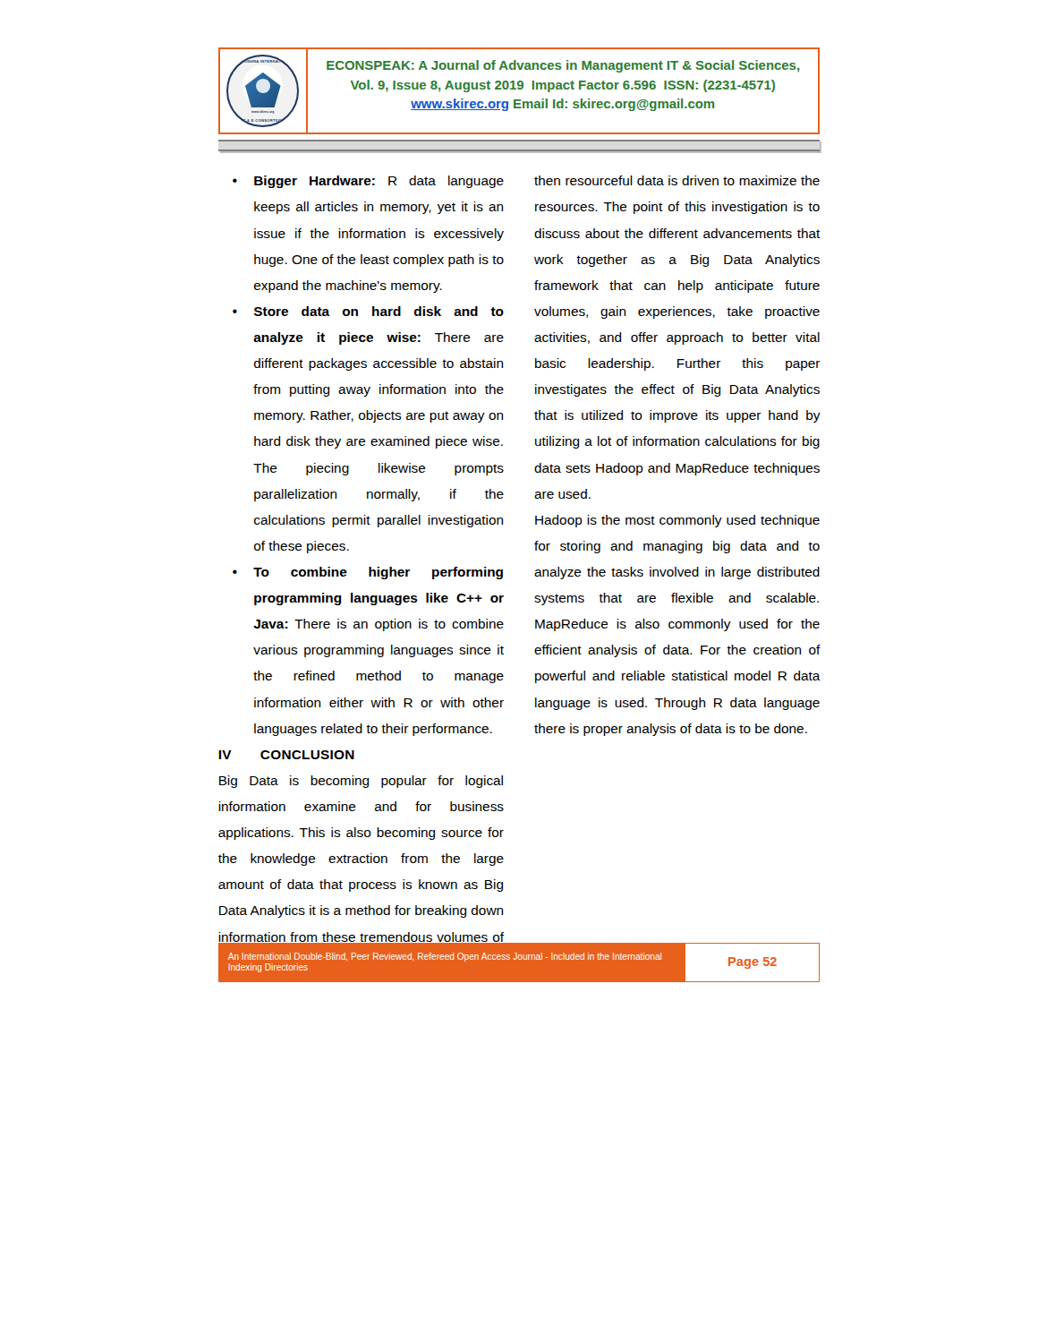SRI KRISHNA INTERNATIONAL R & E CONSORTIUM
www.skirec.org
ECONSPEAK: A Journal of Advances in Management IT & Social Sciences,
Vol. 9, Issue 8, August 2019 Impact Factor 6.596 ISSN: (2231-4571)
www.skirec.org Email Id: skirec.org@gmail.com
Bigger Hardware: R data language keeps all articles in memory, yet it is an issue if the information is excessively huge. One of the least complex path is to expand the machine's memory.
Store data on hard disk and to analyze it piece wise: There are different packages accessible to abstain from putting away information into the memory. Rather, objects are put away on hard disk they are examined piece wise. The piecing likewise prompts parallelization normally, if the calculations permit parallel investigation of these pieces.
To combine higher performing programming languages like C++ or Java: There is an option is to combine various programming languages since it the refined method to manage information either with R or with other languages related to their performance.
IVCONCLUSION
Big Data is becoming popular for logical information examine and for business applications. This is also becoming source for the knowledge extraction from the large amount of data that process is known as Big Data Analytics it is a method for breaking down information from these tremendous volumes of data and
then resourceful data is driven to maximize the resources. The point of this investigation is to discuss about the different advancements that work together as a Big Data Analytics framework that can help anticipate future volumes, gain experiences, take proactive activities, and offer approach to better vital basic leadership. Further this paper investigates the effect of Big Data Analytics that is utilized to improve its upper hand by utilizing a lot of information calculations for big data sets Hadoop and MapReduce techniques are used.
Hadoop is the most commonly used technique for storing and managing big data and to analyze the tasks involved in large distributed systems that are flexible and scalable. MapReduce is also commonly used for the efficient analysis of data. For the creation of powerful and reliable statistical model R data language is used. Through R data language there is proper analysis of data is to be done.
An International Double-Blind, Peer Reviewed, Refereed Open Access Journal - Included in the International Indexing Directories
Page 52